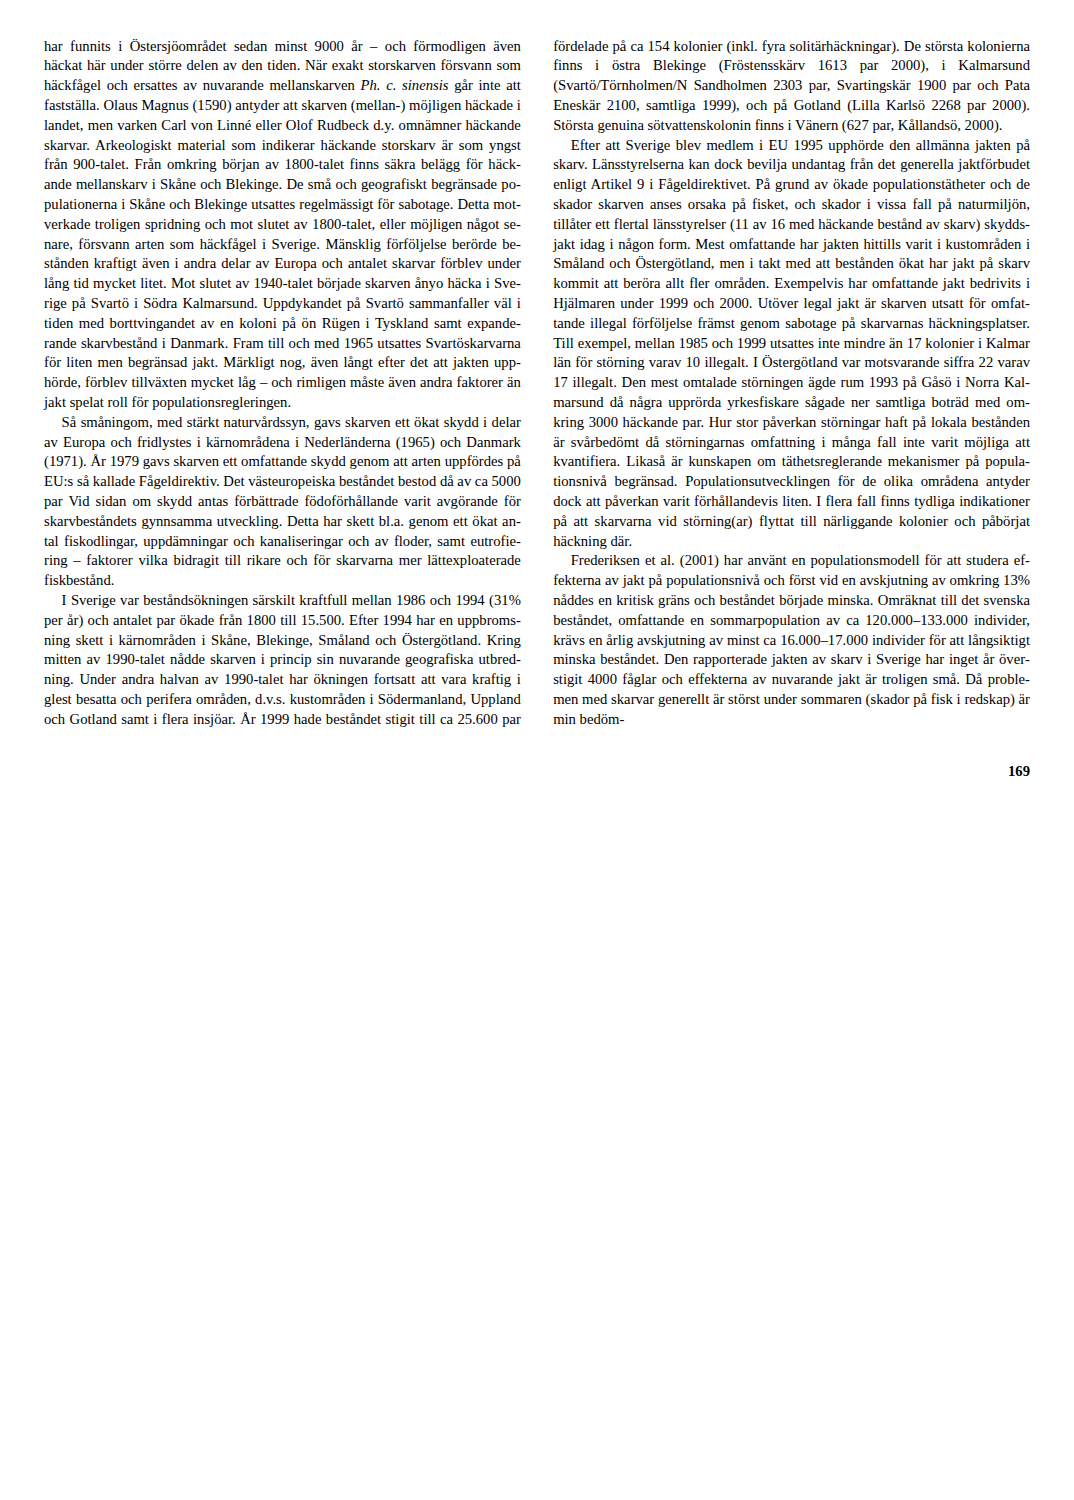har funnits i Östersjöområdet sedan minst 9000 år – och förmodligen även häckat här under större delen av den tiden. När exakt storskarven försvann som häckfågel och ersattes av nuvarande mellanskarven Ph. c. sinensis går inte att fastställa. Olaus Magnus (1590) antyder att skarven (mellan-) möjligen häckade i landet, men varken Carl von Linné eller Olof Rudbeck d.y. omnämner häckande skarvar. Arkeologiskt material som indikerar häckande storskarv är som yngst från 900-talet. Från omkring början av 1800-talet finns säkra belägg för häckande mellanskarv i Skåne och Blekinge. De små och geografiskt begränsade populationerna i Skåne och Blekinge utsattes regelmässigt för sabotage. Detta motverkade troligen spridning och mot slutet av 1800-talet, eller möjligen något senare, försvann arten som häckfågel i Sverige. Mänsklig förföljelse berörde bestånden kraftigt även i andra delar av Europa och antalet skarvar förblev under lång tid mycket litet. Mot slutet av 1940-talet började skarven ånyo häcka i Sverige på Svartö i Södra Kalmarsund. Uppdykandet på Svartö sammanfaller väl i tiden med borttvingandet av en koloni på ön Rügen i Tyskland samt expanderande skarvbestånd i Danmark. Fram till och med 1965 utsattes Svartöskarvarna för liten men begränsad jakt. Märkligt nog, även långt efter det att jakten upphörde, förblev tillväxten mycket låg – och rimligen måste även andra faktorer än jakt spelat roll för populationsregleringen.
Så småningom, med stärkt naturvårdssyn, gavs skarven ett ökat skydd i delar av Europa och fridlystes i kärnområdena i Nederländerna (1965) och Danmark (1971). År 1979 gavs skarven ett omfattande skydd genom att arten uppfördes på EU:s så kallade Fågeldirektiv. Det västeuropeiska beståndet bestod då av ca 5000 par Vid sidan om skydd antas förbättrade födoförhållande varit avgörande för skarvbeståndets gynnsamma utveckling. Detta har skett bl.a. genom ett ökat antal fiskodlingar, uppdämningar och kanaliseringar och av floder, samt eutrofiering – faktorer vilka bidragit till rikare och för skarvarna mer lättexploaterade fiskbestånd.
I Sverige var beståndsökningen särskilt kraftfull mellan 1986 och 1994 (31% per år) och antalet par ökade från 1800 till 15.500. Efter 1994 har en uppbromsning skett i kärnområden i Skåne, Blekinge, Småland och Östergötland. Kring mitten av 1990-talet nådde skarven i princip sin nuvarande geografiska utbredning. Under andra halvan av 1990-talet har ökningen fortsatt att vara kraftig i glest besatta och perifera områden, d.v.s. kustområden i Södermanland, Uppland och Gotland samt i flera insjöar. År 1999 hade beståndet stigit till ca 25.600 par fördelade på ca 154 kolonier (inkl. fyra solitärhäckningar). De största kolonierna finns i östra Blekinge (Fröstensskärv 1613 par 2000), i Kalmarsund (Svartö/Törnholmen/N Sandholmen 2303 par, Svartingskär 1900 par och Pata Eneskär 2100, samtliga 1999), och på Gotland (Lilla Karlsö 2268 par 2000). Största genuina sötvattenskolonin finns i Vänern (627 par, Kållandsö, 2000).
Efter att Sverige blev medlem i EU 1995 upphörde den allmänna jakten på skarv. Länsstyrelserna kan dock bevilja undantag från det generella jaktförbudet enligt Artikel 9 i Fågeldirektivet. På grund av ökade populationstätheter och de skador skarven anses orsaka på fisket, och skador i vissa fall på naturmiljön, tillåter ett flertal länsstyrelser (11 av 16 med häckande bestånd av skarv) skyddsjakt idag i någon form. Mest omfattande har jakten hittills varit i kustområden i Småland och Östergötland, men i takt med att bestånden ökat har jakt på skarv kommit att beröra allt fler områden. Exempelvis har omfattande jakt bedrivits i Hjälmaren under 1999 och 2000. Utöver legal jakt är skarven utsatt för omfattande illegal förföljelse främst genom sabotage på skarvarnas häckningsplatser. Till exempel, mellan 1985 och 1999 utsattes inte mindre än 17 kolonier i Kalmar län för störning varav 10 illegalt. I Östergötland var motsvarande siffra 22 varav 17 illegalt. Den mest omtalade störningen ägde rum 1993 på Gåsö i Norra Kalmarsund då några upprörda yrkesfiskare sågade ner samtliga boträd med omkring 3000 häckande par. Hur stor påverkan störningar haft på lokala bestånden är svårbedömt då störningarnas omfattning i många fall inte varit möjliga att kvantifiera. Likaså är kunskapen om täthetsreglerande mekanismer på populationsnivå begränsad. Populationsutvecklingen för de olika områdena antyder dock att påverkan varit förhållandevis liten. I flera fall finns tydliga indikationer på att skarvarna vid störning(ar) flyttat till närliggande kolonier och påbörjat häckning där.
Frederiksen et al. (2001) har använt en populationsmodell för att studera effekterna av jakt på populationsnivå och först vid en avskjutning av omkring 13% nåddes en kritisk gräns och beståndet började minska. Omräknat till det svenska beståndet, omfattande en sommarpopulation av ca 120.000–133.000 individer, krävs en årlig avskjutning av minst ca 16.000–17.000 individer för att långsiktigt minska beståndet. Den rapporterade jakten av skarv i Sverige har inget år överstigit 4000 fåglar och effekterna av nuvarande jakt är troligen små. Då problemen med skarvar generellt är störst under sommaren (skador på fisk i redskap) är min bedöm-
169